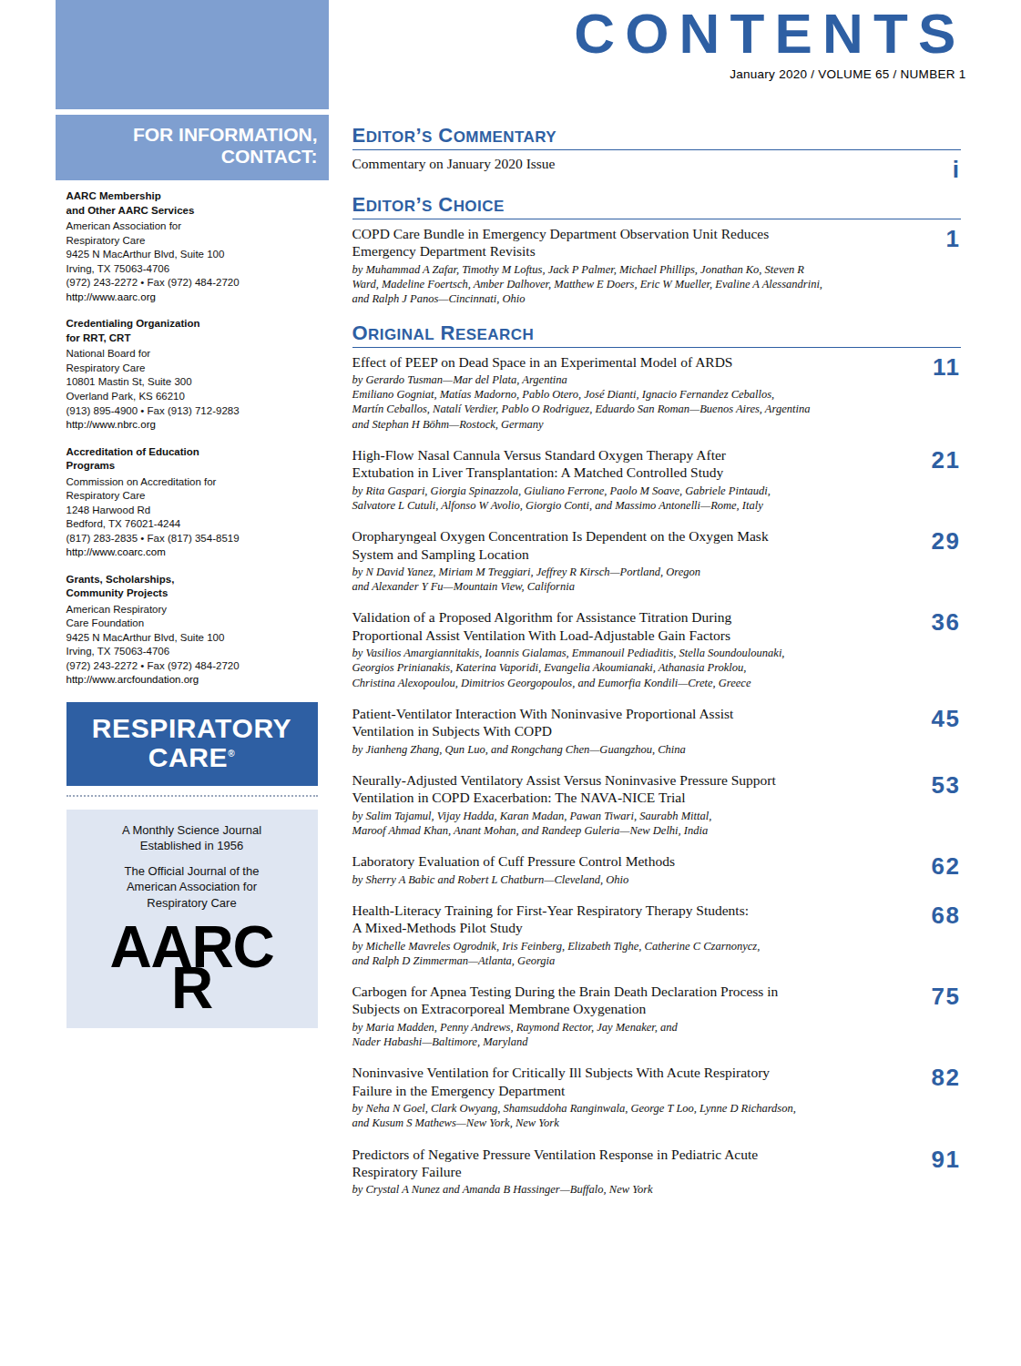CONTENTS
January 2020 / VOLUME 65 / NUMBER 1
FOR INFORMATION,
CONTACT:
AARC Membership
and Other AARC Services
American Association for
Respiratory Care
9425 N MacArthur Blvd, Suite 100
Irving, TX 75063-4706
(972) 243-2272 • Fax (972) 484-2720
http://www.aarc.org
Credentialing Organization
for RRT, CRT
National Board for
Respiratory Care
10801 Mastin St, Suite 300
Overland Park, KS 66210
(913) 895-4900 • Fax (913) 712-9283
http://www.nbrc.org
Accreditation of Education
Programs
Commission on Accreditation for
Respiratory Care
1248 Harwood Rd
Bedford, TX 76021-4244
(817) 283-2835 • Fax (817) 354-8519
http://www.coarc.com
Grants, Scholarships,
Community Projects
American Respiratory
Care Foundation
9425 N MacArthur Blvd, Suite 100
Irving, TX 75063-4706
(972) 243-2272 • Fax (972) 484-2720
http://www.arcfoundation.org
RESPIRATORY
CARE®
A Monthly Science Journal
Established in 1956
The Official Journal of the
American Association for
Respiratory Care
AARC
R
EDITOR’S COMMENTARY
Commentary on January 2020 Issue
i
EDITOR’S CHOICE
COPD Care Bundle in Emergency Department Observation Unit Reduces
Emergency Department Revisits
by Muhammad A Zafar, Timothy M Loftus, Jack P Palmer, Michael Phillips, Jonathan Ko, Steven R
Ward, Madeline Foertsch, Amber Dalhover, Matthew E Doers, Eric W Mueller, Evaline A Alessandrini,
and Ralph J Panos—Cincinnati, Ohio
1
ORIGINAL RESEARCH
Effect of PEEP on Dead Space in an Experimental Model of ARDS
by Gerardo Tusman—Mar del Plata, Argentina
Emiliano Gogniat, Matías Madorno, Pablo Otero, José Dianti, Ignacio Fernandez Ceballos,
Martín Ceballos, Natalí Verdier, Pablo O Rodriguez, Eduardo San Roman—Buenos Aires, Argentina
and Stephan H Böhm—Rostock, Germany
11
High-Flow Nasal Cannula Versus Standard Oxygen Therapy After
Extubation in Liver Transplantation: A Matched Controlled Study
by Rita Gaspari, Giorgia Spinazzola, Giuliano Ferrone, Paolo M Soave, Gabriele Pintaudi,
Salvatore L Cutuli, Alfonso W Avolio, Giorgio Conti, and Massimo Antonelli—Rome, Italy
21
Oropharyngeal Oxygen Concentration Is Dependent on the Oxygen Mask
System and Sampling Location
by N David Yanez, Miriam M Treggiari, Jeffrey R Kirsch—Portland, Oregon
and Alexander Y Fu—Mountain View, California
29
Validation of a Proposed Algorithm for Assistance Titration During
Proportional Assist Ventilation With Load-Adjustable Gain Factors
by Vasilios Amargiannitakis, Ioannis Gialamas, Emmanouil Pediaditis, Stella Soundoulounaki,
Georgios Prinianakis, Katerina Vaporidi, Evangelia Akoumianaki, Athanasia Proklou,
Christina Alexopoulou, Dimitrios Georgopoulos, and Eumorfia Kondili—Crete, Greece
36
Patient-Ventilator Interaction With Noninvasive Proportional Assist
Ventilation in Subjects With COPD
by Jianheng Zhang, Qun Luo, and Rongchang Chen—Guangzhou, China
45
Neurally-Adjusted Ventilatory Assist Versus Noninvasive Pressure Support
Ventilation in COPD Exacerbation: The NAVA-NICE Trial
by Salim Tajamul, Vijay Hadda, Karan Madan, Pawan Tiwari, Saurabh Mittal,
Maroof Ahmad Khan, Anant Mohan, and Randeep Guleria—New Delhi, India
53
Laboratory Evaluation of Cuff Pressure Control Methods
by Sherry A Babic and Robert L Chatburn—Cleveland, Ohio
62
Health-Literacy Training for First-Year Respiratory Therapy Students:
A Mixed-Methods Pilot Study
by Michelle Mavreles Ogrodnik, Iris Feinberg, Elizabeth Tighe, Catherine C Czarnonycz,
and Ralph D Zimmerman—Atlanta, Georgia
68
Carbogen for Apnea Testing During the Brain Death Declaration Process in
Subjects on Extracorporeal Membrane Oxygenation
by Maria Madden, Penny Andrews, Raymond Rector, Jay Menaker, and
Nader Habashi—Baltimore, Maryland
75
Noninvasive Ventilation for Critically Ill Subjects With Acute Respiratory
Failure in the Emergency Department
by Neha N Goel, Clark Owyang, Shamsuddoha Ranginwala, George T Loo, Lynne D Richardson,
and Kusum S Mathews—New York, New York
82
Predictors of Negative Pressure Ventilation Response in Pediatric Acute
Respiratory Failure
by Crystal A Nunez and Amanda B Hassinger—Buffalo, New York
91